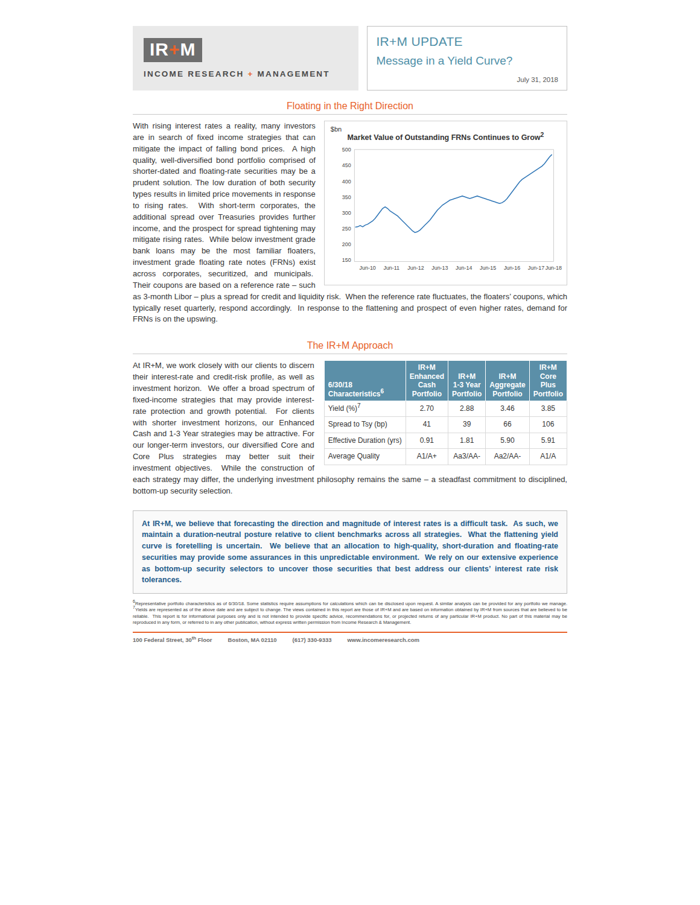IR+M
INCOME RESEARCH + MANAGEMENT
IR+M UPDATE
Message in a Yield Curve?
July 31, 2018
Floating in the Right Direction
$bn
Market Value of Outstanding FRNs Continues to Grow2
500 450 400 350 300 250 200 150 Jun-10 Jun-11 Jun-12 Jun-13 Jun-14 Jun-15 Jun-16 Jun-17 Jun-18
With rising interest rates a reality, many investors are in search of fixed income strategies that can mitigate the impact of falling bond prices. A high quality, well-diversified bond portfolio comprised of shorter-dated and floating-rate securities may be a prudent solution. The low duration of both security types results in limited price movements in response to rising rates. With short-term corporates, the additional spread over Treasuries provides further income, and the prospect for spread tightening may mitigate rising rates. While below investment grade bank loans may be the most familiar floaters, investment grade floating rate notes (FRNs) exist across corporates, securitized, and municipals. Their coupons are based on a reference rate – such as 3-month Libor – plus a spread for credit and liquidity risk. When the reference rate fluctuates, the floaters’ coupons, which typically reset quarterly, respond accordingly. In response to the flattening and prospect of even higher rates, demand for FRNs is on the upswing.
The IR+M Approach
| 6/30/18 Characteristics 6 | IR+M Enhanced Cash Portfolio | IR+M 1-3 Year Portfolio | IR+M Aggregate Portfolio | IR+M Core Plus Portfolio |
| --- | --- | --- | --- | --- |
| Yield (%) 7 | 2.70 | 2.88 | 3.46 | 3.85 |
| Spread to Tsy (bp) | 41 | 39 | 66 | 106 |
| Effective Duration (yrs) | 0.91 | 1.81 | 5.90 | 5.91 |
| Average Quality | A1/A+ | Aa3/AA- | Aa2/AA- | A1/A |
At IR+M, we work closely with our clients to discern their interest-rate and credit-risk profile, as well as investment horizon. We offer a broad spectrum of fixed-income strategies that may provide interest-rate protection and growth potential. For clients with shorter investment horizons, our Enhanced Cash and 1-3 Year strategies may be attractive. For our longer-term investors, our diversified Core and Core Plus strategies may better suit their investment objectives. While the construction of each strategy may differ, the underlying investment philosophy remains the same – a steadfast commitment to disciplined, bottom-up security selection.
At IR+M, we believe that forecasting the direction and magnitude of interest rates is a difficult task. As such, we maintain a duration-neutral posture relative to client benchmarks across all strategies. What the flattening yield curve is foretelling is uncertain. We believe that an allocation to high-quality, short-duration and floating-rate securities may provide some assurances in this unpredictable environment. We rely on our extensive experience as bottom-up security selectors to uncover those securities that best address our clients’ interest rate risk tolerances.
6Representative portfolio characteristics as of 6/30/18. Some statistics require assumptions for calculations which can be disclosed upon request. A similar analysis can be provided for any portfolio we manage. 7Yields are represented as of the above date and are subject to change. The views contained in this report are those of IR+M and are based on information obtained by IR+M from sources that are believed to be reliable. This report is for informational purposes only and is not intended to provide specific advice, recommendations for, or projected returns of any particular IR+M product. No part of this material may be reproduced in any form, or referred to in any other publication, without express written permission from Income Research & Management.
100 Federal Street, 30th Floor Boston, MA 02110 (617) 330-9333 www.incomeresearch.com